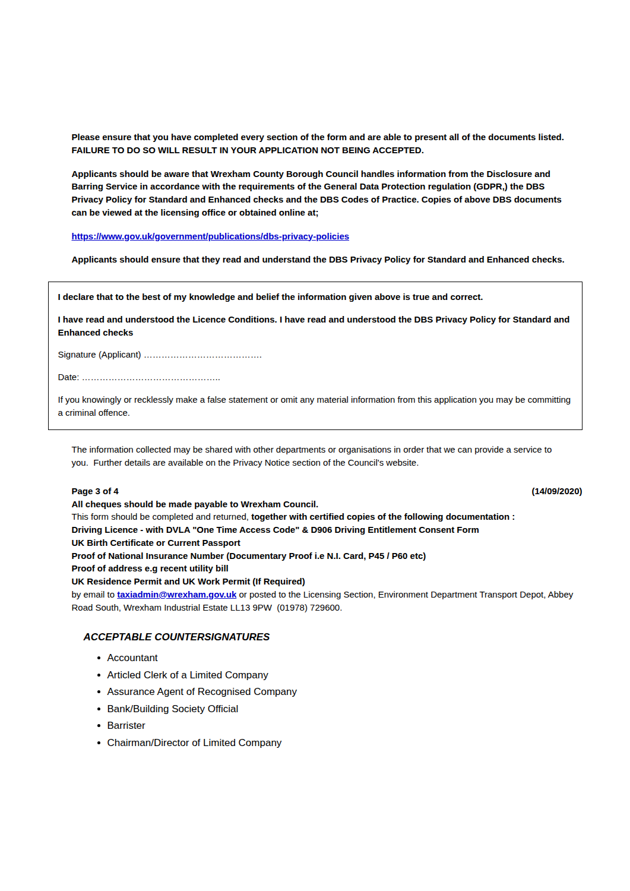Please ensure that you have completed every section of the form and are able to present all of the documents listed. FAILURE TO DO SO WILL RESULT IN YOUR APPLICATION NOT BEING ACCEPTED.
Applicants should be aware that Wrexham County Borough Council handles information from the Disclosure and Barring Service in accordance with the requirements of the General Data Protection regulation (GDPR,) the DBS Privacy Policy for Standard and Enhanced checks and the DBS Codes of Practice. Copies of above DBS documents can be viewed at the licensing office or obtained online at;
https://www.gov.uk/government/publications/dbs-privacy-policies
Applicants should ensure that they read and understand the DBS Privacy Policy for Standard and Enhanced checks.
I declare that to the best of my knowledge and belief the information given above is true and correct.
I have read and understood the Licence Conditions. I have read and understood the DBS Privacy Policy for Standard and Enhanced checks
Signature (Applicant) ………………………………….
Date: ………………………………………..
If you knowingly or recklessly make a false statement or omit any material information from this application you may be committing a criminal offence.
The information collected may be shared with other departments or organisations in order that we can provide a service to you. Further details are available on the Privacy Notice section of the Council's website.
Page 3 of 4
(14/09/2020)
All cheques should be made payable to Wrexham Council.
This form should be completed and returned, together with certified copies of the following documentation :
Driving Licence - with DVLA "One Time Access Code" & D906 Driving Entitlement Consent Form
UK Birth Certificate or Current Passport
Proof of National Insurance Number (Documentary Proof i.e N.I. Card, P45 / P60 etc)
Proof of address e.g recent utility bill
UK Residence Permit and UK Work Permit (If Required)
by email to taxiadmin@wrexham.gov.uk or posted to the Licensing Section, Environment Department Transport Depot, Abbey Road South, Wrexham Industrial Estate LL13 9PW (01978) 729600.
ACCEPTABLE COUNTERSIGNATURES
Accountant
Articled Clerk of a Limited Company
Assurance Agent of Recognised Company
Bank/Building Society Official
Barrister
Chairman/Director of Limited Company